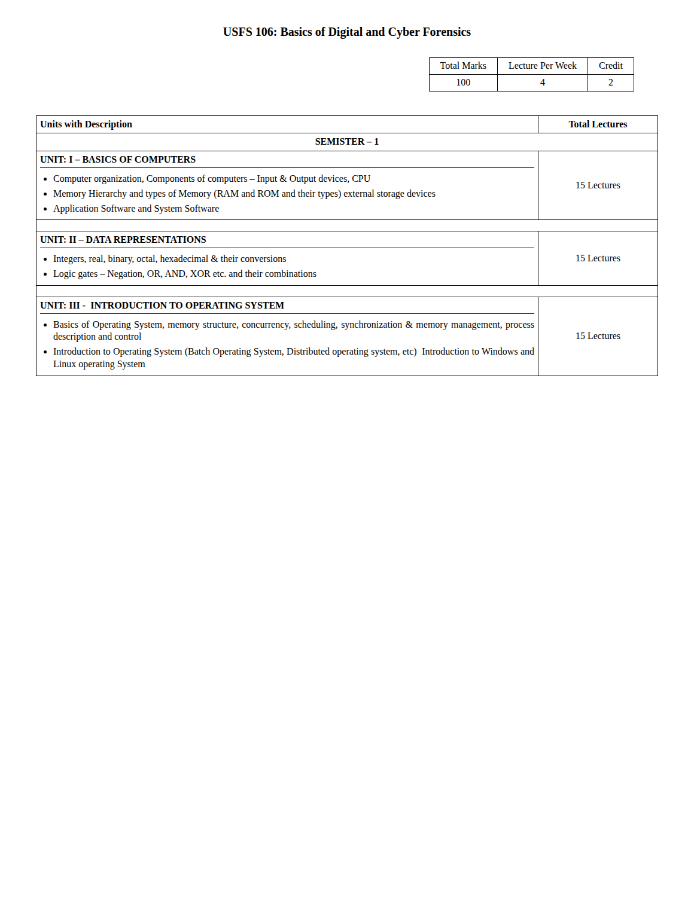USFS 106: Basics of Digital and Cyber Forensics
| Total Marks | Lecture Per Week | Credit |
| --- | --- | --- |
| 100 | 4 | 2 |
| Units with Description | Total Lectures |
| SEMISTER – 1 |
| UNIT: I – BASICS OF COMPUTERS Computer organization, Components of computers – Input & Output devices, CPU Memory Hierarchy and types of Memory (RAM and ROM and their types) external storage devices Application Software and System Software | 15 Lectures |
| UNIT: II – DATA REPRESENTATIONS Integers, real, binary, octal, hexadecimal & their conversions Logic gates – Negation, OR, AND, XOR etc. and their combinations | 15 Lectures |
| UNIT: III - INTRODUCTION TO OPERATING SYSTEM Basics of Operating System, memory structure, concurrency, scheduling, synchronization & memory management, process description and control Introduction to Operating System (Batch Operating System, Distributed operating system, etc) Introduction to Windows and Linux operating System | 15 Lectures |